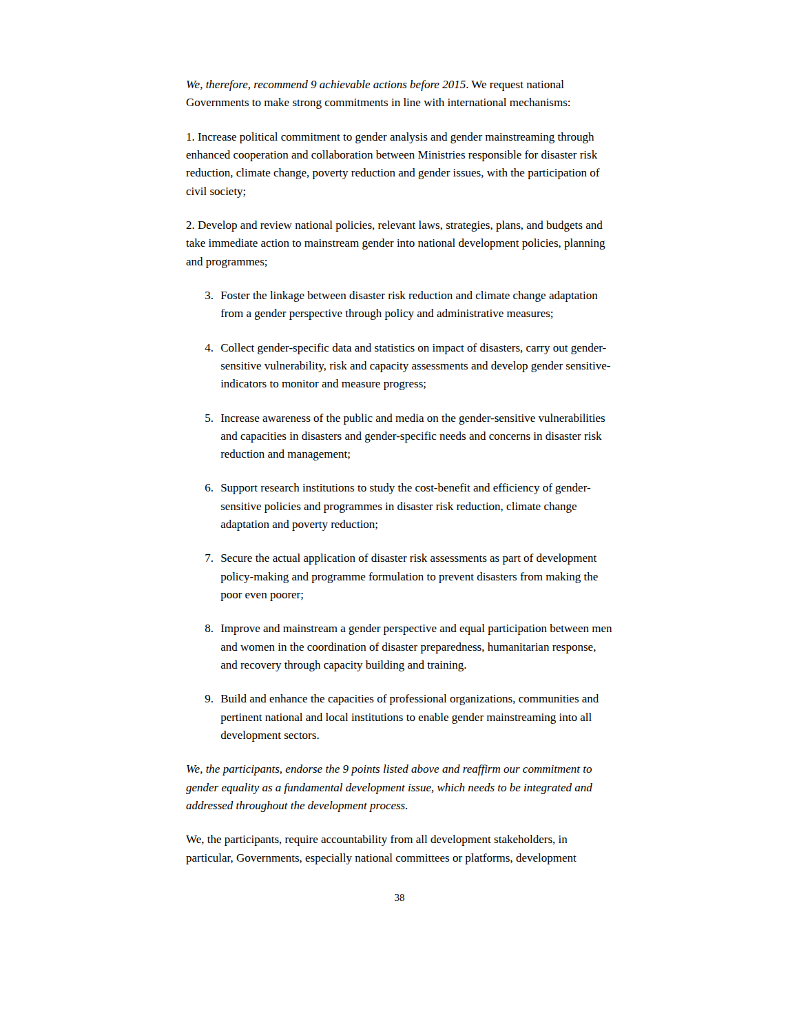We, therefore, recommend 9 achievable actions before 2015. We request national Governments to make strong commitments in line with international mechanisms:
1. Increase political commitment to gender analysis and gender mainstreaming through enhanced cooperation and collaboration between Ministries responsible for disaster risk reduction, climate change, poverty reduction and gender issues, with the participation of civil society;
2. Develop and review national policies, relevant laws, strategies, plans, and budgets and take immediate action to mainstream gender into national development policies, planning and programmes;
Foster the linkage between disaster risk reduction and climate change adaptation from a gender perspective through policy and administrative measures;
Collect gender-specific data and statistics on impact of disasters, carry out gender-sensitive vulnerability, risk and capacity assessments and develop gender sensitive-indicators to monitor and measure progress;
Increase awareness of the public and media on the gender-sensitive vulnerabilities and capacities in disasters and gender-specific needs and concerns in disaster risk reduction and management;
Support research institutions to study the cost-benefit and efficiency of gender-sensitive policies and programmes in disaster risk reduction, climate change adaptation and poverty reduction;
Secure the actual application of disaster risk assessments as part of development policy-making and programme formulation to prevent disasters from making the poor even poorer;
Improve and mainstream a gender perspective and equal participation between men and women in the coordination of disaster preparedness, humanitarian response, and recovery through capacity building and training.
Build and enhance the capacities of professional organizations, communities and pertinent national and local institutions to enable gender mainstreaming into all development sectors.
We, the participants, endorse the 9 points listed above and reaffirm our commitment to gender equality as a fundamental development issue, which needs to be integrated and addressed throughout the development process.
We, the participants, require accountability from all development stakeholders, in particular, Governments, especially national committees or platforms, development
38